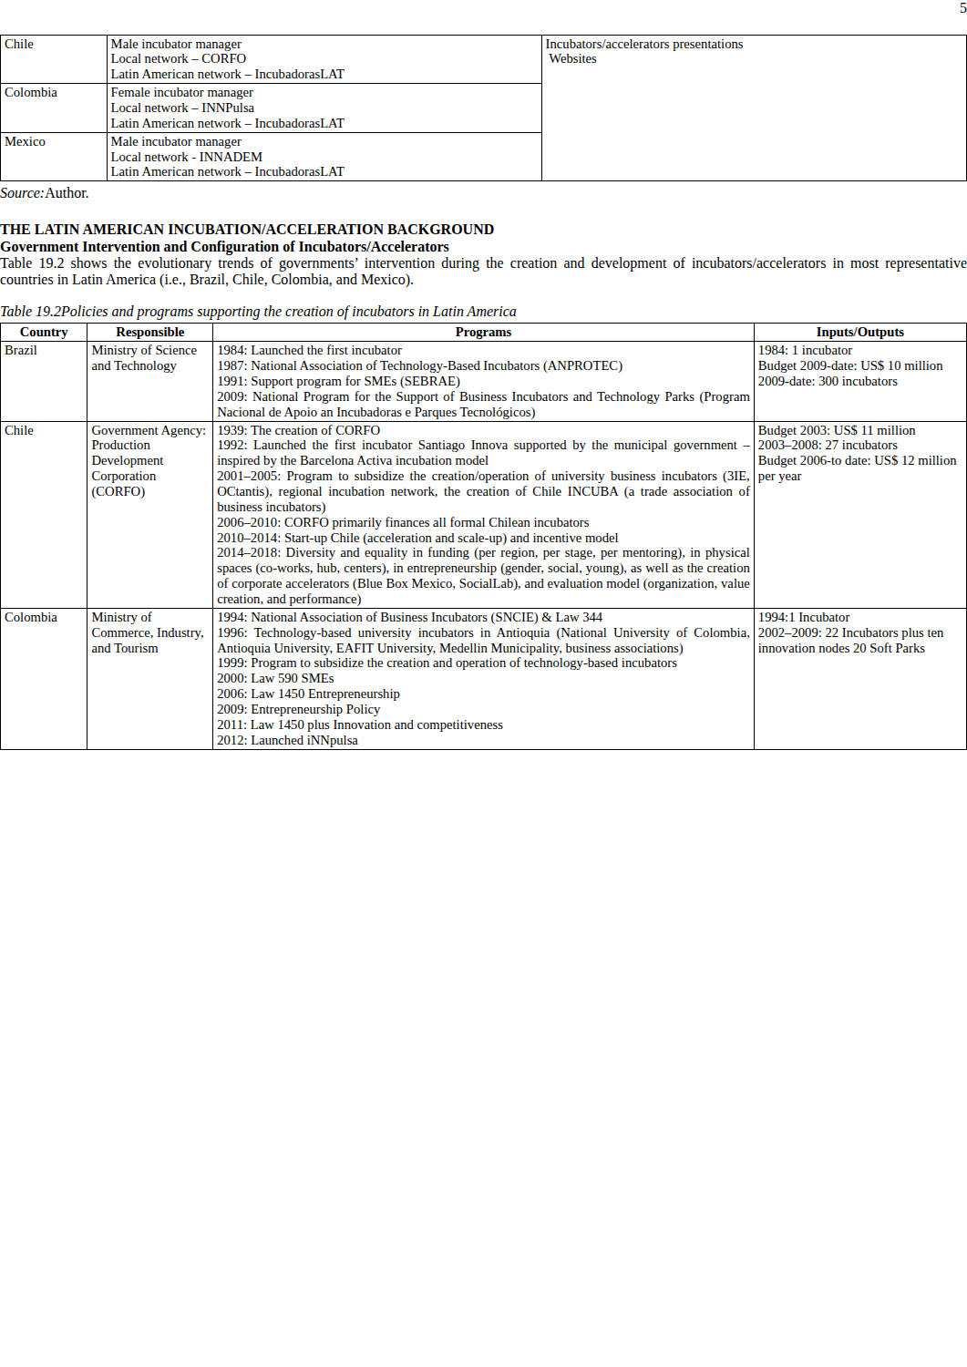5
| Chile | Male incubator manager Local network – CORFO Latin American network – IncubadorasLAT | Incubators/accelerators presentations Websites |
| Colombia | Female incubator manager Local network – INNPulsa Latin American network – IncubadorasLAT |
| Mexico | Male incubator manager Local network - INNADEM Latin American network – IncubadorasLAT |
Source:Author.
The Latin American Incubation/Acceleration Background
Government Intervention and Configuration of Incubators/Accelerators
Table 19.2 shows the evolutionary trends of governments’ intervention during the creation and development of incubators/accelerators in most representative countries in Latin America (i.e., Brazil, Chile, Colombia, and Mexico).
Table 19.2Policies and programs supporting the creation of incubators in Latin America
| Country | Responsible | Programs | Inputs/Outputs |
| --- | --- | --- | --- |
| Brazil | Ministry of Science and Technology | 1984: Launched the first incubator 1987: National Association of Technology-Based Incubators (ANPROTEC) 1991: Support program for SMEs (SEBRAE) 2009: National Program for the Support of Business Incubators and Technology Parks (Program Nacional de Apoio an Incubadoras e Parques Tecnológicos) | 1984: 1 incubator Budget 2009-date: US$ 10 million 2009-date: 300 incubators |
| Chile | Government Agency: Production Development Corporation (CORFO) | 1939: The creation of CORFO 1992: Launched the first incubator Santiago Innova supported by the municipal government – inspired by the Barcelona Activa incubation model 2001–2005: Program to subsidize the creation/operation of university business incubators (3IE, OCtantis), regional incubation network, the creation of Chile INCUBA (a trade association of business incubators) 2006–2010: CORFO primarily finances all formal Chilean incubators 2010–2014: Start-up Chile (acceleration and scale-up) and incentive model 2014–2018: Diversity and equality in funding (per region, per stage, per mentoring), in physical spaces (co-works, hub, centers), in entrepreneurship (gender, social, young), as well as the creation of corporate accelerators (Blue Box Mexico, SocialLab), and evaluation model (organization, value creation, and performance) | Budget 2003: US$ 11 million 2003–2008: 27 incubators Budget 2006-to date: US$ 12 million per year |
| Colombia | Ministry of Commerce, Industry, and Tourism | 1994: National Association of Business Incubators (SNCIE) & Law 344 1996: Technology-based university incubators in Antioquia (National University of Colombia, Antioquia University, EAFIT University, Medellin Municipality, business associations) 1999: Program to subsidize the creation and operation of technology-based incubators 2000: Law 590 SMEs 2006: Law 1450 Entrepreneurship 2009: Entrepreneurship Policy 2011: Law 1450 plus Innovation and competitiveness 2012: Launched iNNpulsa | 1994:1 Incubator 2002–2009: 22 Incubators plus ten innovation nodes 20 Soft Parks |